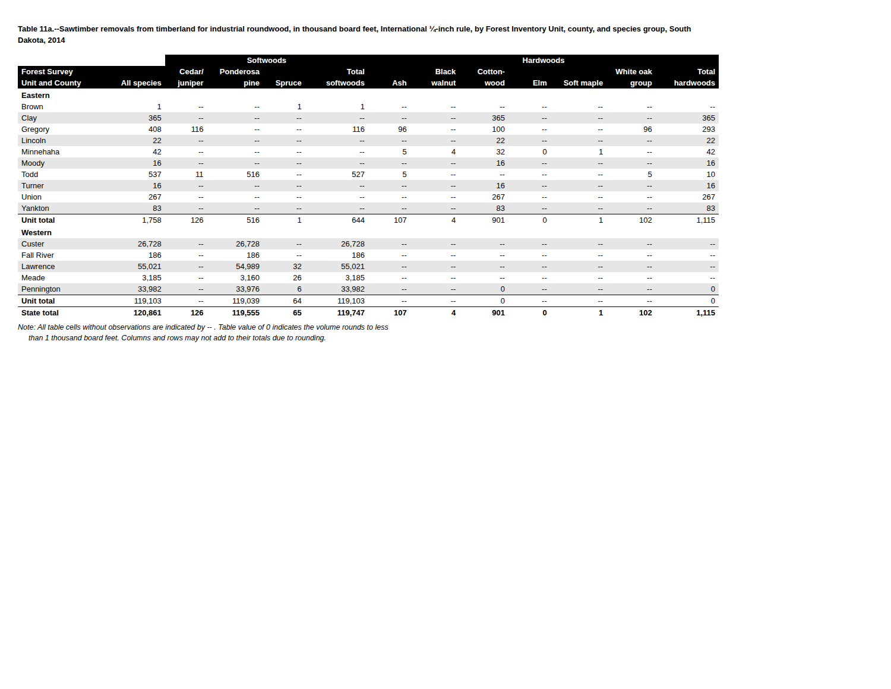Table 11a.--Sawtimber removals from timberland for industrial roundwood, in thousand board feet, International ¼-inch rule, by Forest Inventory Unit, county, and species group, South Dakota, 2014
| | Softwoods | Hardwoods |
| --- | --- | --- |
| Forest Survey | | Cedar/ | Ponderosa | | Total | | Black | Cotton- | | | White oak | Total |
| Unit and County | All species | juniper | pine | Spruce | softwoods | Ash | walnut | wood | Elm | Soft maple | group | hardwoods |
| Eastern |
| Brown | 1 | -- | -- | 1 | 1 | -- | -- | -- | -- | -- | -- | -- |
| Clay | 365 | -- | -- | -- | -- | -- | -- | 365 | -- | -- | -- | 365 |
| Gregory | 408 | 116 | -- | -- | 116 | 96 | -- | 100 | -- | -- | 96 | 293 |
| Lincoln | 22 | -- | -- | -- | -- | -- | -- | 22 | -- | -- | -- | 22 |
| Minnehaha | 42 | -- | -- | -- | -- | 5 | 4 | 32 | 0 | 1 | -- | 42 |
| Moody | 16 | -- | -- | -- | -- | -- | -- | 16 | -- | -- | -- | 16 |
| Todd | 537 | 11 | 516 | -- | 527 | 5 | -- | -- | -- | -- | 5 | 10 |
| Turner | 16 | -- | -- | -- | -- | -- | -- | 16 | -- | -- | -- | 16 |
| Union | 267 | -- | -- | -- | -- | -- | -- | 267 | -- | -- | -- | 267 |
| Yankton | 83 | -- | -- | -- | -- | -- | -- | 83 | -- | -- | -- | 83 |
| Unit total | 1,758 | 126 | 516 | 1 | 644 | 107 | 4 | 901 | 0 | 1 | 102 | 1,115 |
| Western |
| Custer | 26,728 | -- | 26,728 | -- | 26,728 | -- | -- | -- | -- | -- | -- | -- |
| Fall River | 186 | -- | 186 | -- | 186 | -- | -- | -- | -- | -- | -- | -- |
| Lawrence | 55,021 | -- | 54,989 | 32 | 55,021 | -- | -- | -- | -- | -- | -- | -- |
| Meade | 3,185 | -- | 3,160 | 26 | 3,185 | -- | -- | -- | -- | -- | -- | -- |
| Pennington | 33,982 | -- | 33,976 | 6 | 33,982 | -- | -- | 0 | -- | -- | -- | 0 |
| Unit total | 119,103 | -- | 119,039 | 64 | 119,103 | -- | -- | 0 | -- | -- | -- | 0 |
| State total | 120,861 | 126 | 119,555 | 65 | 119,747 | 107 | 4 | 901 | 0 | 1 | 102 | 1,115 |
Note: All table cells without observations are indicated by -- . Table value of 0 indicates the volume rounds to less than 1 thousand board feet. Columns and rows may not add to their totals due to rounding.